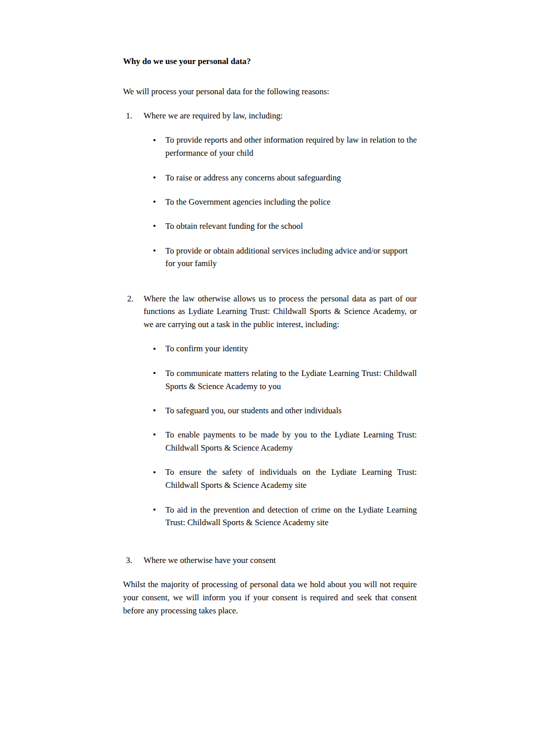Why do we use your personal data?
We will process your personal data for the following reasons:
Where we are required by law, including:
To provide reports and other information required by law in relation to the performance of your child
To raise or address any concerns about safeguarding
To the Government agencies including the police
To obtain relevant funding for the school
To provide or obtain additional services including advice and/or support for your family
Where the law otherwise allows us to process the personal data as part of our functions as Lydiate Learning Trust: Childwall Sports & Science Academy, or we are carrying out a task in the public interest, including:
To confirm your identity
To communicate matters relating to the Lydiate Learning Trust: Childwall Sports & Science Academy to you
To safeguard you, our students and other individuals
To enable payments to be made by you to the Lydiate Learning Trust: Childwall Sports & Science Academy
To ensure the safety of individuals on the Lydiate Learning Trust: Childwall Sports & Science Academy site
To aid in the prevention and detection of crime on the Lydiate Learning Trust: Childwall Sports & Science Academy site
Where we otherwise have your consent
Whilst the majority of processing of personal data we hold about you will not require your consent, we will inform you if your consent is required and seek that consent before any processing takes place.